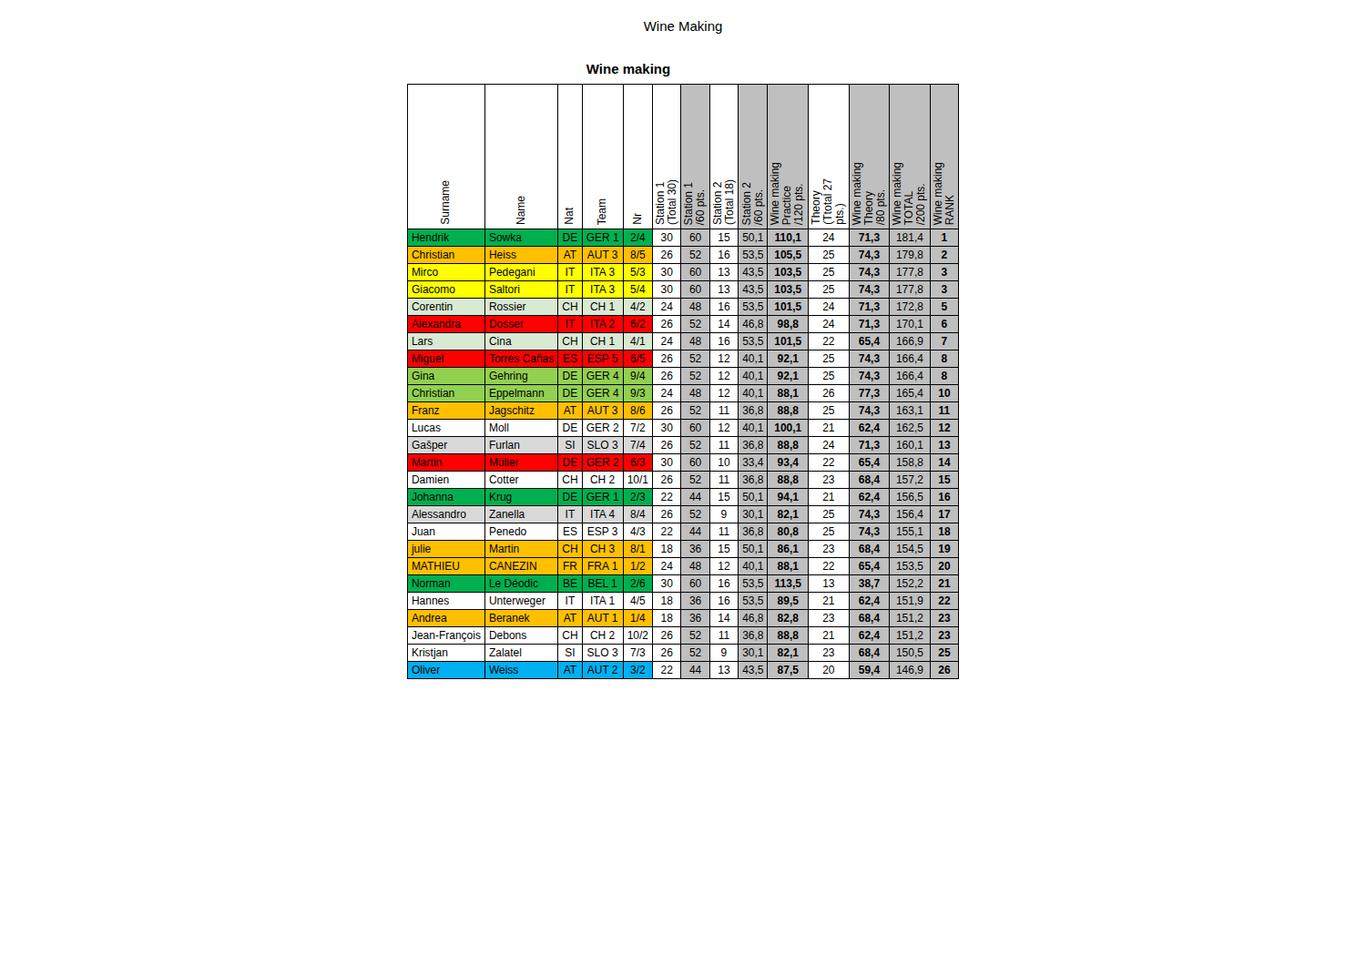Wine Making
Wine making
| Surname | Name | Nat | Team | Nr | Station 1 (Total 30) | Station 1 /60 pts. | Station 2 (Total 18) | Station 2 /60 pts. | Wine making Practice /120 pts. | Theory (Ttotal 27 pts.) | Wine making Theory /80 pts. | Wine making TOTAL /200 pts. | Wine making RANK |
| --- | --- | --- | --- | --- | --- | --- | --- | --- | --- | --- | --- | --- | --- |
| Hendrik | Sowka | DE | GER 1 | 2/4 | 30 | 60 | 15 | 50,1 | 110,1 | 24 | 71,3 | 181,4 | 1 |
| Christian | Heiss | AT | AUT 3 | 8/5 | 26 | 52 | 16 | 53,5 | 105,5 | 25 | 74,3 | 179,8 | 2 |
| Mirco | Pedegani | IT | ITA 3 | 5/3 | 30 | 60 | 13 | 43,5 | 103,5 | 25 | 74,3 | 177,8 | 3 |
| Giacomo | Saltori | IT | ITA 3 | 5/4 | 30 | 60 | 13 | 43,5 | 103,5 | 25 | 74,3 | 177,8 | 3 |
| Corentin | Rossier | CH | CH 1 | 4/2 | 24 | 48 | 16 | 53,5 | 101,5 | 24 | 71,3 | 172,8 | 5 |
| Alexandra | Dosser | IT | ITA 2 | 6/2 | 26 | 52 | 14 | 46,8 | 98,8 | 24 | 71,3 | 170,1 | 6 |
| Lars | Cina | CH | CH 1 | 4/1 | 24 | 48 | 16 | 53,5 | 101,5 | 22 | 65,4 | 166,9 | 7 |
| Miguel | Torres Cañas | ES | ESP 5 | 6/5 | 26 | 52 | 12 | 40,1 | 92,1 | 25 | 74,3 | 166,4 | 8 |
| Gina | Gehring | DE | GER 4 | 9/4 | 26 | 52 | 12 | 40,1 | 92,1 | 25 | 74,3 | 166,4 | 8 |
| Christian | Eppelmann | DE | GER 4 | 9/3 | 24 | 48 | 12 | 40,1 | 88,1 | 26 | 77,3 | 165,4 | 10 |
| Franz | Jagschitz | AT | AUT 3 | 8/6 | 26 | 52 | 11 | 36,8 | 88,8 | 25 | 74,3 | 163,1 | 11 |
| Lucas | Moll | DE | GER 2 | 7/2 | 30 | 60 | 12 | 40,1 | 100,1 | 21 | 62,4 | 162,5 | 12 |
| Gašper | Furlan | SI | SLO 3 | 7/4 | 26 | 52 | 11 | 36,8 | 88,8 | 24 | 71,3 | 160,1 | 13 |
| Martin | Müller | DE | GER 2 | 6/3 | 30 | 60 | 10 | 33,4 | 93,4 | 22 | 65,4 | 158,8 | 14 |
| Damien | Cotter | CH | CH 2 | 10/1 | 26 | 52 | 11 | 36,8 | 88,8 | 23 | 68,4 | 157,2 | 15 |
| Johanna | Krug | DE | GER 1 | 2/3 | 22 | 44 | 15 | 50,1 | 94,1 | 21 | 62,4 | 156,5 | 16 |
| Alessandro | Zanella | IT | ITA 4 | 8/4 | 26 | 52 | 9 | 30,1 | 82,1 | 25 | 74,3 | 156,4 | 17 |
| Juan | Penedo | ES | ESP 3 | 4/3 | 22 | 44 | 11 | 36,8 | 80,8 | 25 | 74,3 | 155,1 | 18 |
| julie | Martin | CH | CH 3 | 8/1 | 18 | 36 | 15 | 50,1 | 86,1 | 23 | 68,4 | 154,5 | 19 |
| MATHIEU | CANEZIN | FR | FRA 1 | 1/2 | 24 | 48 | 12 | 40,1 | 88,1 | 22 | 65,4 | 153,5 | 20 |
| Norman | Le Déodic | BE | BEL 1 | 2/6 | 30 | 60 | 16 | 53,5 | 113,5 | 13 | 38,7 | 152,2 | 21 |
| Hannes | Unterweger | IT | ITA 1 | 4/5 | 18 | 36 | 16 | 53,5 | 89,5 | 21 | 62,4 | 151,9 | 22 |
| Andrea | Beranek | AT | AUT 1 | 1/4 | 18 | 36 | 14 | 46,8 | 82,8 | 23 | 68,4 | 151,2 | 23 |
| Jean-François | Debons | CH | CH 2 | 10/2 | 26 | 52 | 11 | 36,8 | 88,8 | 21 | 62,4 | 151,2 | 23 |
| Kristjan | Zalatel | SI | SLO 3 | 7/3 | 26 | 52 | 9 | 30,1 | 82,1 | 23 | 68,4 | 150,5 | 25 |
| Oliver | Weiss | AT | AUT 2 | 3/2 | 22 | 44 | 13 | 43,5 | 87,5 | 20 | 59,4 | 146,9 | 26 |